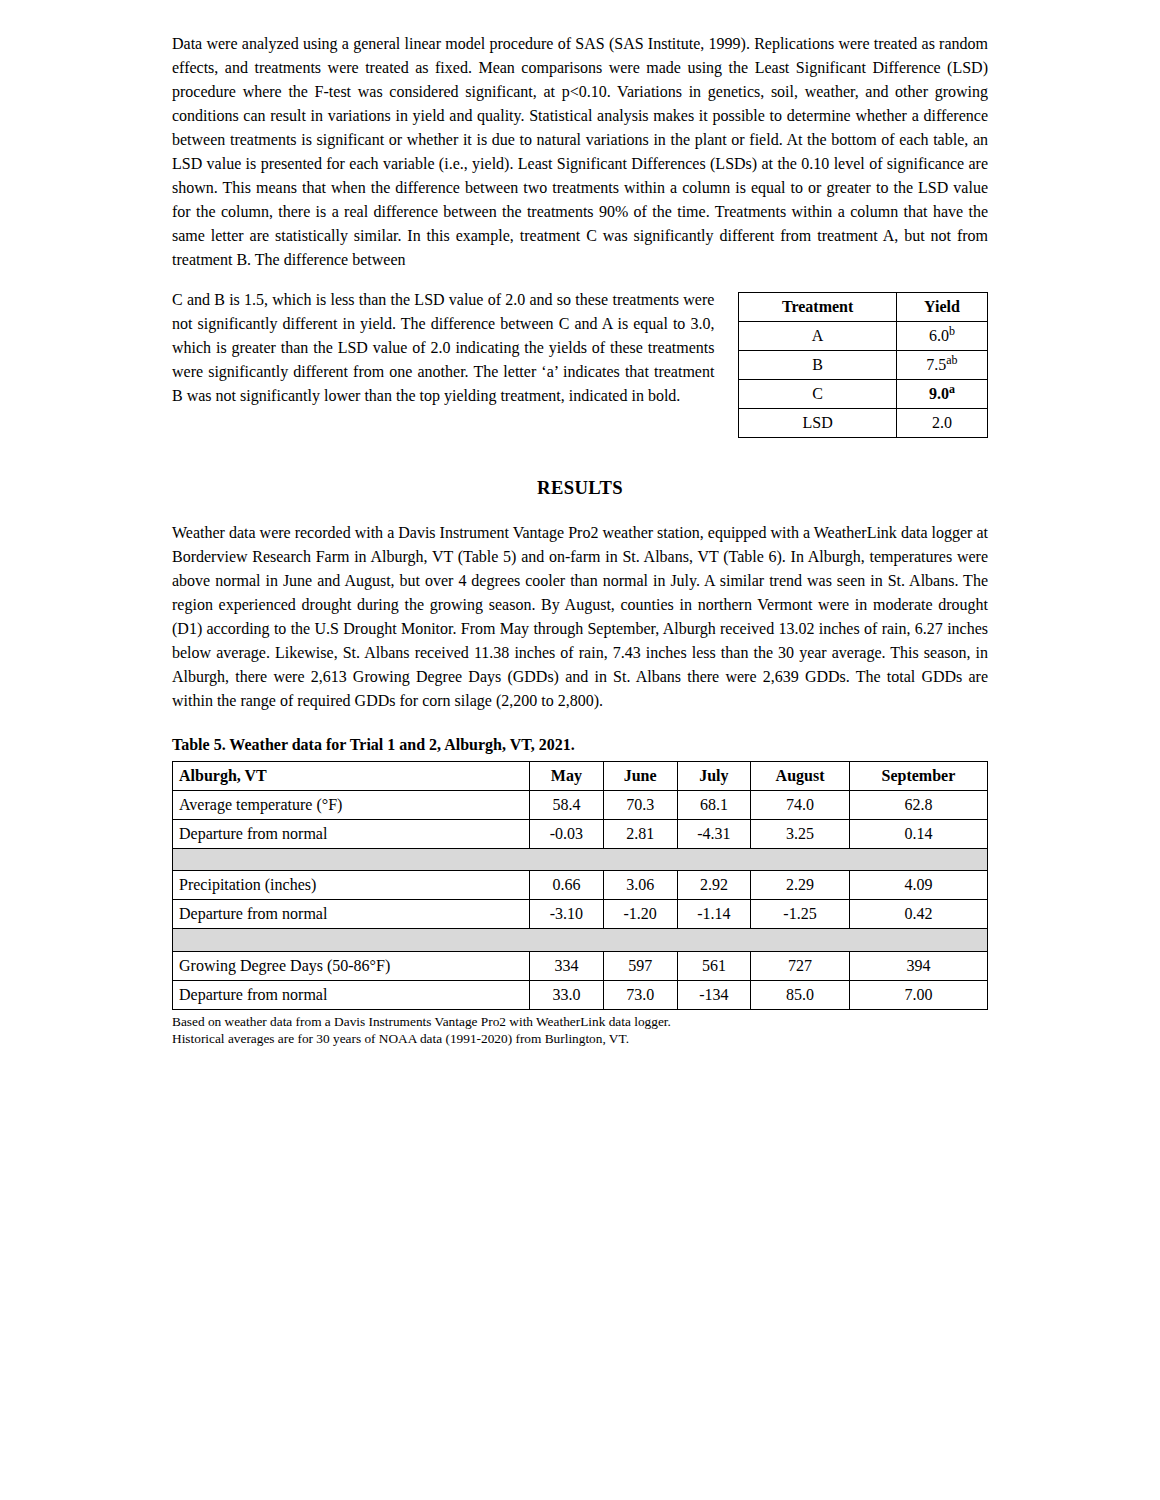Data were analyzed using a general linear model procedure of SAS (SAS Institute, 1999). Replications were treated as random effects, and treatments were treated as fixed. Mean comparisons were made using the Least Significant Difference (LSD) procedure where the F-test was considered significant, at p<0.10. Variations in genetics, soil, weather, and other growing conditions can result in variations in yield and quality. Statistical analysis makes it possible to determine whether a difference between treatments is significant or whether it is due to natural variations in the plant or field. At the bottom of each table, an LSD value is presented for each variable (i.e., yield). Least Significant Differences (LSDs) at the 0.10 level of significance are shown. This means that when the difference between two treatments within a column is equal to or greater to the LSD value for the column, there is a real difference between the treatments 90% of the time. Treatments within a column that have the same letter are statistically similar. In this example, treatment C was significantly different from treatment A, but not from treatment B. The difference between
| Treatment | Yield |
| --- | --- |
| A | 6.0 b |
| B | 7.5 ab |
| C | 9.0 a |
| LSD | 2.0 |
C and B is 1.5, which is less than the LSD value of 2.0 and so these treatments were not significantly different in yield. The difference between C and A is equal to 3.0, which is greater than the LSD value of 2.0 indicating the yields of these treatments were significantly different from one another. The letter ‘a’ indicates that treatment B was not significantly lower than the top yielding treatment, indicated in bold.
RESULTS
Weather data were recorded with a Davis Instrument Vantage Pro2 weather station, equipped with a WeatherLink data logger at Borderview Research Farm in Alburgh, VT (Table 5) and on-farm in St. Albans, VT (Table 6). In Alburgh, temperatures were above normal in June and August, but over 4 degrees cooler than normal in July. A similar trend was seen in St. Albans. The region experienced drought during the growing season. By August, counties in northern Vermont were in moderate drought (D1) according to the U.S Drought Monitor. From May through September, Alburgh received 13.02 inches of rain, 6.27 inches below average. Likewise, St. Albans received 11.38 inches of rain, 7.43 inches less than the 30 year average. This season, in Alburgh, there were 2,613 Growing Degree Days (GDDs) and in St. Albans there were 2,639 GDDs. The total GDDs are within the range of required GDDs for corn silage (2,200 to 2,800).
Table 5. Weather data for Trial 1 and 2, Alburgh, VT, 2021.
| Alburgh, VT | May | June | July | August | September |
| --- | --- | --- | --- | --- | --- |
| Average temperature (°F) | 58.4 | 70.3 | 68.1 | 74.0 | 62.8 |
| Departure from normal | -0.03 | 2.81 | -4.31 | 3.25 | 0.14 |
| Precipitation (inches) | 0.66 | 3.06 | 2.92 | 2.29 | 4.09 |
| Departure from normal | -3.10 | -1.20 | -1.14 | -1.25 | 0.42 |
| Growing Degree Days (50-86°F) | 334 | 597 | 561 | 727 | 394 |
| Departure from normal | 33.0 | 73.0 | -134 | 85.0 | 7.00 |
Based on weather data from a Davis Instruments Vantage Pro2 with WeatherLink data logger.
Historical averages are for 30 years of NOAA data (1991-2020) from Burlington, VT.